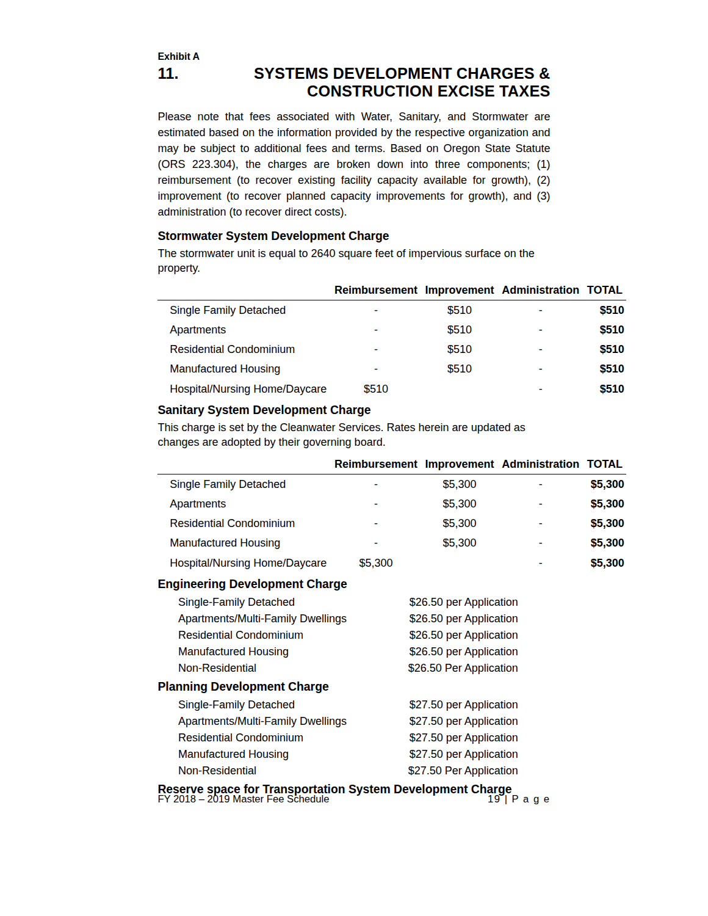Exhibit A
11. SYSTEMS DEVELOPMENT CHARGES & CONSTRUCTION EXCISE TAXES
Please note that fees associated with Water, Sanitary, and Stormwater are estimated based on the information provided by the respective organization and may be subject to additional fees and terms. Based on Oregon State Statute (ORS 223.304), the charges are broken down into three components; (1) reimbursement (to recover existing facility capacity available for growth), (2) improvement (to recover planned capacity improvements for growth), and (3) administration (to recover direct costs).
Stormwater System Development Charge
The stormwater unit is equal to 2640 square feet of impervious surface on the property.
| | Reimbursement | Improvement | Administration | TOTAL |
| --- | --- | --- | --- | --- |
| Single Family Detached | - | $510 | - | $510 |
| Apartments | - | $510 | - | $510 |
| Residential Condominium | - | $510 | - | $510 |
| Manufactured Housing | - | $510 | - | $510 |
| Hospital/Nursing Home/Daycare | $510 | | - | $510 |
Sanitary System Development Charge
This charge is set by the Cleanwater Services. Rates herein are updated as changes are adopted by their governing board.
| | Reimbursement | Improvement | Administration | TOTAL |
| --- | --- | --- | --- | --- |
| Single Family Detached | - | $5,300 | - | $5,300 |
| Apartments | - | $5,300 | - | $5,300 |
| Residential Condominium | - | $5,300 | - | $5,300 |
| Manufactured Housing | - | $5,300 | - | $5,300 |
| Hospital/Nursing Home/Daycare | $5,300 | | - | $5,300 |
Engineering Development Charge
Single-Family Detached$26.50 per Application
Apartments/Multi-Family Dwellings$26.50 per Application
Residential Condominium$26.50 per Application
Manufactured Housing$26.50 per Application
Non-Residential$26.50 Per Application
Planning Development Charge
Single-Family Detached$27.50 per Application
Apartments/Multi-Family Dwellings$27.50 per Application
Residential Condominium$27.50 per Application
Manufactured Housing$27.50 per Application
Non-Residential$27.50 Per Application
Reserve space for Transportation System Development Charge
FY 2018 – 2019 Master Fee Schedule
19 | P a g e